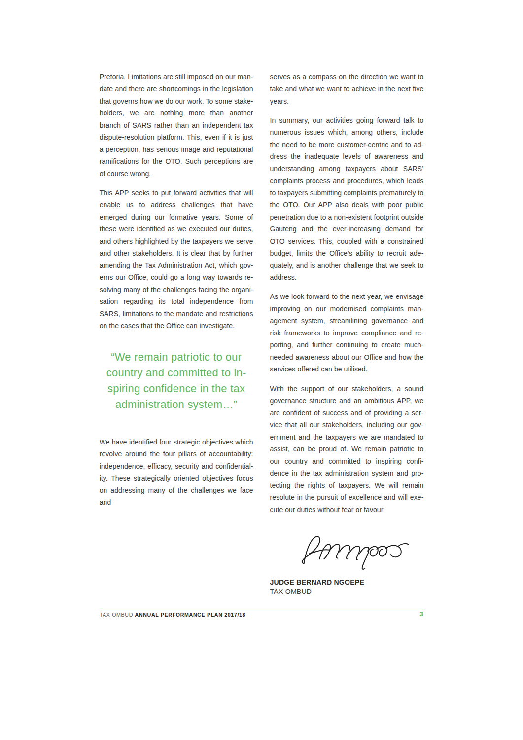Pretoria. Limitations are still imposed on our mandate and there are shortcomings in the legislation that governs how we do our work. To some stakeholders, we are nothing more than another branch of SARS rather than an independent tax dispute-resolution platform. This, even if it is just a perception, has serious image and reputational ramifications for the OTO. Such perceptions are of course wrong.
This APP seeks to put forward activities that will enable us to address challenges that have emerged during our formative years. Some of these were identified as we executed our duties, and others highlighted by the taxpayers we serve and other stakeholders. It is clear that by further amending the Tax Administration Act, which governs our Office, could go a long way towards resolving many of the challenges facing the organisation regarding its total independence from SARS, limitations to the mandate and restrictions on the cases that the Office can investigate.
“We remain patriotic to our country and committed to inspiring confidence in the tax administration system…”
We have identified four strategic objectives which revolve around the four pillars of accountability: independence, efficacy, security and confidentiality. These strategically oriented objectives focus on addressing many of the challenges we face and
serves as a compass on the direction we want to take and what we want to achieve in the next five years.
In summary, our activities going forward talk to numerous issues which, among others, include the need to be more customer-centric and to address the inadequate levels of awareness and understanding among taxpayers about SARS’ complaints process and procedures, which leads to taxpayers submitting complaints prematurely to the OTO. Our APP also deals with poor public penetration due to a non-existent footprint outside Gauteng and the ever-increasing demand for OTO services. This, coupled with a constrained budget, limits the Office’s ability to recruit adequately, and is another challenge that we seek to address.
As we look forward to the next year, we envisage improving on our modernised complaints management system, streamlining governance and risk frameworks to improve compliance and reporting, and further continuing to create much-needed awareness about our Office and how the services offered can be utilised.
With the support of our stakeholders, a sound governance structure and an ambitious APP, we are confident of success and of providing a service that all our stakeholders, including our government and the taxpayers we are mandated to assist, can be proud of. We remain patriotic to our country and committed to inspiring confidence in the tax administration system and protecting the rights of taxpayers. We will remain resolute in the pursuit of excellence and will execute our duties without fear or favour.
JUDGE BERNARD NGOEPE
TAX OMBUD
TAX OMBUD ANNUAL PERFORMANCE PLAN 2017/18
3